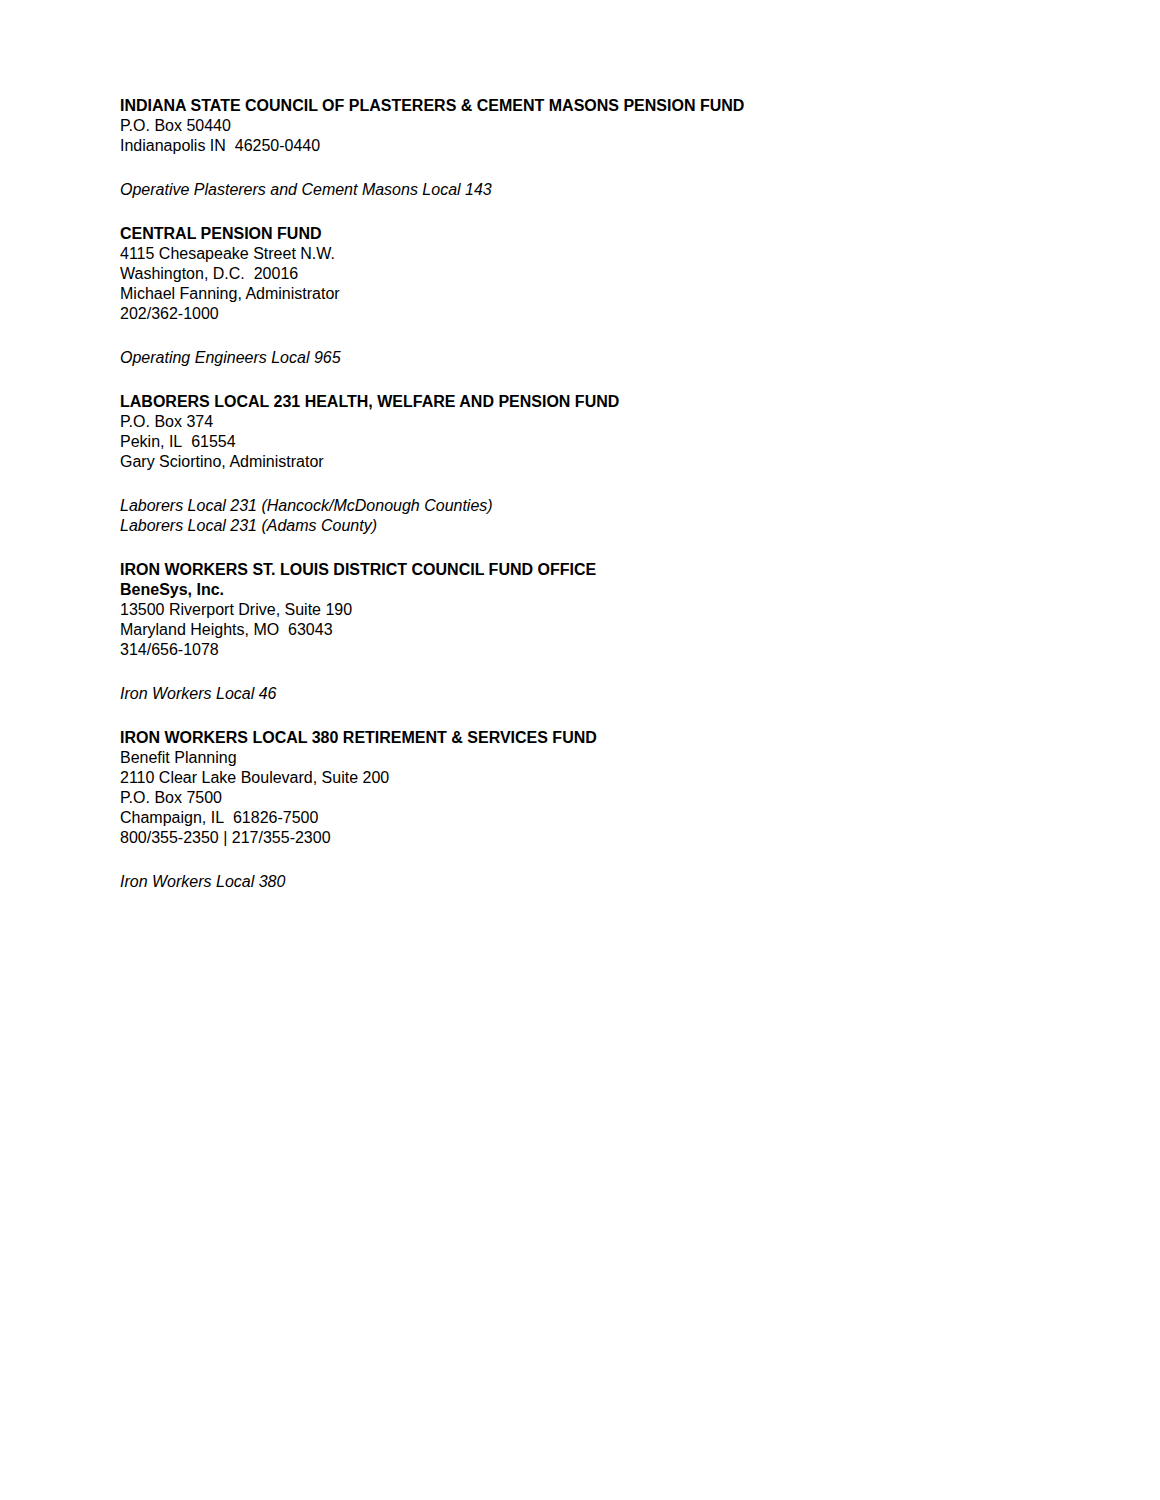INDIANA STATE COUNCIL OF PLASTERERS & CEMENT MASONS PENSION FUND
P.O. Box 50440
Indianapolis IN 46250-0440
Operative Plasterers and Cement Masons Local 143
CENTRAL PENSION FUND
4115 Chesapeake Street N.W.
Washington, D.C. 20016
Michael Fanning, Administrator
202/362-1000
Operating Engineers Local 965
LABORERS LOCAL 231 HEALTH, WELFARE AND PENSION FUND
P.O. Box 374
Pekin, IL 61554
Gary Sciortino, Administrator
Laborers Local 231 (Hancock/McDonough Counties)
Laborers Local 231 (Adams County)
IRON WORKERS ST. LOUIS DISTRICT COUNCIL FUND OFFICE
BeneSys, Inc.
13500 Riverport Drive, Suite 190
Maryland Heights, MO 63043
314/656-1078
Iron Workers Local 46
IRON WORKERS LOCAL 380 RETIREMENT & SERVICES FUND
Benefit Planning
2110 Clear Lake Boulevard, Suite 200
P.O. Box 7500
Champaign, IL 61826-7500
800/355-2350 | 217/355-2300
Iron Workers Local 380